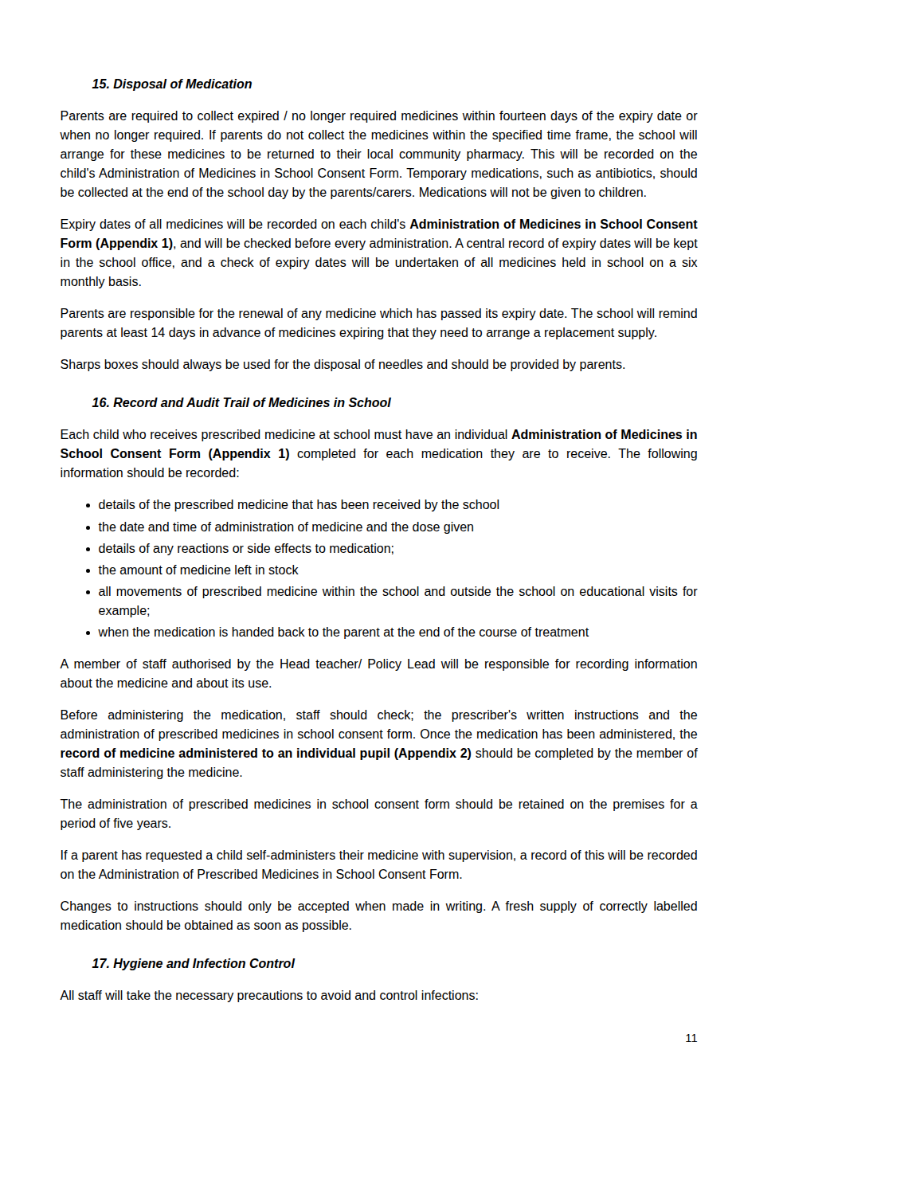15. Disposal of Medication
Parents are required to collect expired / no longer required medicines within fourteen days of the expiry date or when no longer required. If parents do not collect the medicines within the specified time frame, the school will arrange for these medicines to be returned to their local community pharmacy. This will be recorded on the child's Administration of Medicines in School Consent Form. Temporary medications, such as antibiotics, should be collected at the end of the school day by the parents/carers. Medications will not be given to children.
Expiry dates of all medicines will be recorded on each child's Administration of Medicines in School Consent Form (Appendix 1), and will be checked before every administration. A central record of expiry dates will be kept in the school office, and a check of expiry dates will be undertaken of all medicines held in school on a six monthly basis.
Parents are responsible for the renewal of any medicine which has passed its expiry date. The school will remind parents at least 14 days in advance of medicines expiring that they need to arrange a replacement supply.
Sharps boxes should always be used for the disposal of needles and should be provided by parents.
16. Record and Audit Trail of Medicines in School
Each child who receives prescribed medicine at school must have an individual Administration of Medicines in School Consent Form (Appendix 1) completed for each medication they are to receive. The following information should be recorded:
details of the prescribed medicine that has been received by the school
the date and time of administration of medicine and the dose given
details of any reactions or side effects to medication;
the amount of medicine left in stock
all movements of prescribed medicine within the school and outside the school on educational visits for example;
when the medication is handed back to the parent at the end of the course of treatment
A member of staff authorised by the Head teacher/ Policy Lead will be responsible for recording information about the medicine and about its use.
Before administering the medication, staff should check; the prescriber's written instructions and the administration of prescribed medicines in school consent form. Once the medication has been administered, the record of medicine administered to an individual pupil (Appendix 2) should be completed by the member of staff administering the medicine.
The administration of prescribed medicines in school consent form should be retained on the premises for a period of five years.
If a parent has requested a child self-administers their medicine with supervision, a record of this will be recorded on the Administration of Prescribed Medicines in School Consent Form.
Changes to instructions should only be accepted when made in writing. A fresh supply of correctly labelled medication should be obtained as soon as possible.
17. Hygiene and Infection Control
All staff will take the necessary precautions to avoid and control infections:
11